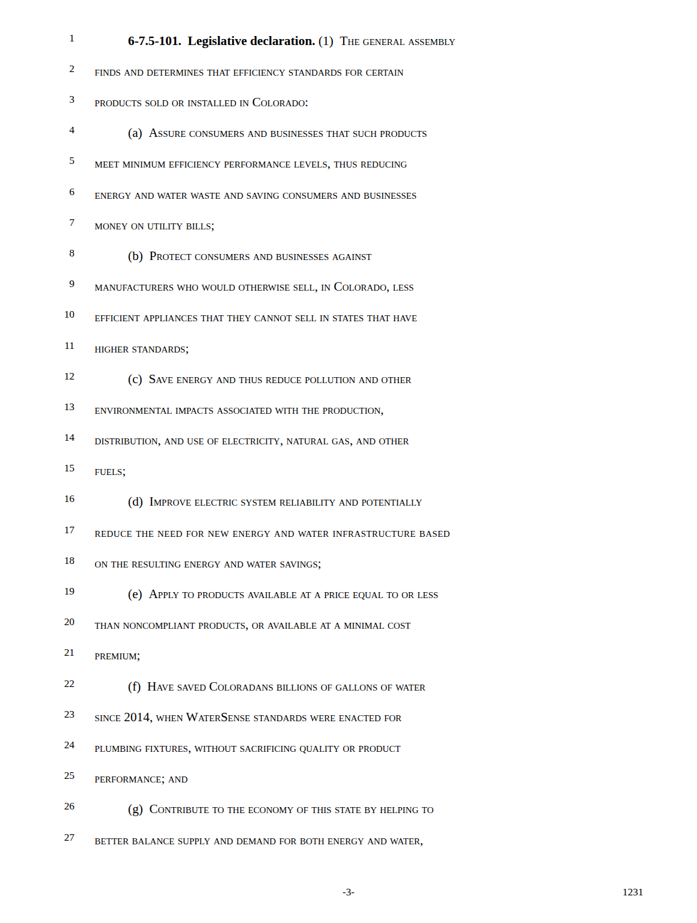6-7.5-101. Legislative declaration. (1) The general assembly
finds and determines that efficiency standards for certain
products sold or installed in Colorado:
(a) Assure consumers and businesses that such products
meet minimum efficiency performance levels, thus reducing
energy and water waste and saving consumers and businesses
money on utility bills;
(b) Protect consumers and businesses against
manufacturers who would otherwise sell, in Colorado, less
efficient appliances that they cannot sell in states that have
higher standards;
(c) Save energy and thus reduce pollution and other
environmental impacts associated with the production,
distribution, and use of electricity, natural gas, and other
fuels;
(d) Improve electric system reliability and potentially
reduce the need for new energy and water infrastructure based
on the resulting energy and water savings;
(e) Apply to products available at a price equal to or less
than noncompliant products, or available at a minimal cost
premium;
(f) Have saved Coloradans billions of gallons of water
since 2014, when WaterSense standards were enacted for
plumbing fixtures, without sacrificing quality or product
performance; and
(g) Contribute to the economy of this state by helping to
better balance supply and demand for both energy and water,
-3-
1231